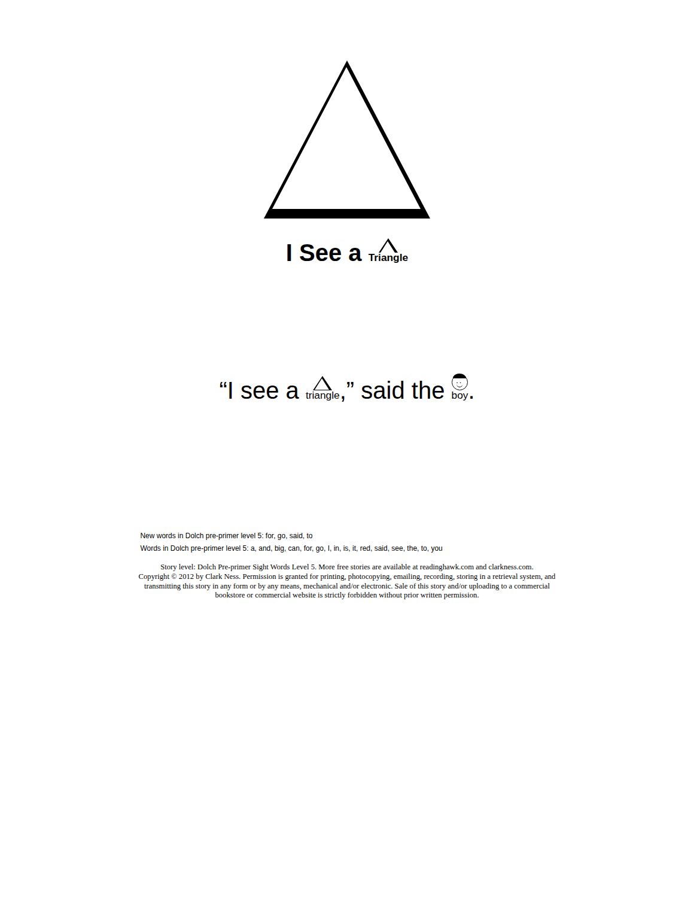I See a Triangle
“I see a triangle ,” said the •• boy .
New words in Dolch pre-primer level 5: for, go, said, to
Words in Dolch pre-primer level 5: a, and, big, can, for, go, I, in, is, it, red, said, see, the, to, you
Story level: Dolch Pre-primer Sight Words Level 5. More free stories are available at readinghawk.com and clarkness.com.
Copyright © 2012 by Clark Ness. Permission is granted for printing, photocopying, emailing, recording, storing in a retrieval system, and transmitting this story in any form or by any means, mechanical and/or electronic. Sale of this story and/or uploading to a commercial bookstore or commercial website is strictly forbidden without prior written permission.